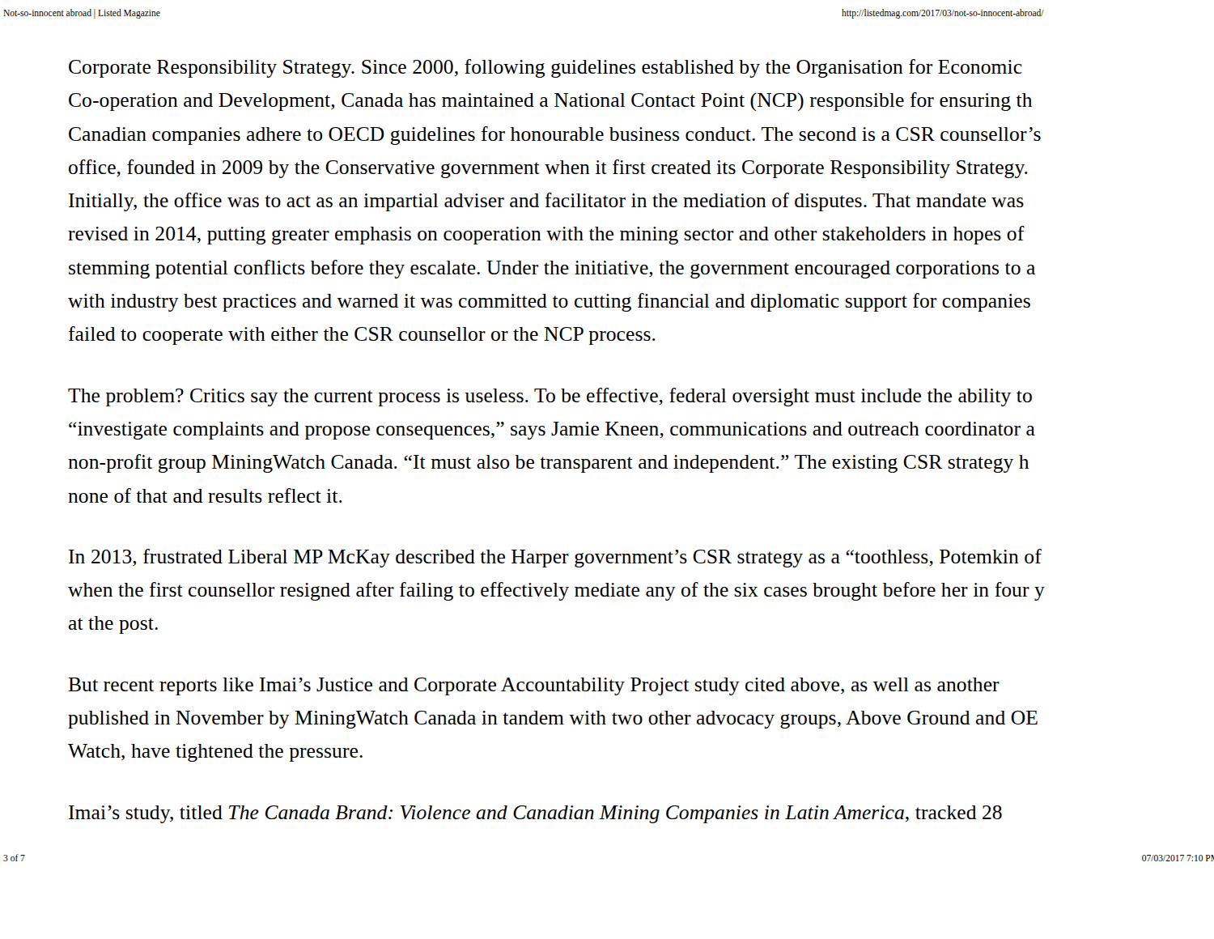Not-so-innocent abroad | Listed Magazine http://listedmag.com/2017/03/not-so-innocent-abroad/
Corporate Responsibility Strategy. Since 2000, following guidelines established by the Organisation for Economic
Co-operation and Development, Canada has maintained a National Contact Point (NCP) responsible for ensuring th
Canadian companies adhere to OECD guidelines for honourable business conduct. The second is a CSR counsellor’s
office, founded in 2009 by the Conservative government when it first created its Corporate Responsibility Strategy.
Initially, the office was to act as an impartial adviser and facilitator in the mediation of disputes. That mandate was
revised in 2014, putting greater emphasis on cooperation with the mining sector and other stakeholders in hopes of
stemming potential conflicts before they escalate. Under the initiative, the government encouraged corporations to a
with industry best practices and warned it was committed to cutting financial and diplomatic support for companies
failed to cooperate with either the CSR counsellor or the NCP process.
The problem? Critics say the current process is useless. To be effective, federal oversight must include the ability to
“investigate complaints and propose consequences,” says Jamie Kneen, communications and outreach coordinator a
non-profit group MiningWatch Canada. “It must also be transparent and independent.” The existing CSR strategy h
none of that and results reflect it.
In 2013, frustrated Liberal MP McKay described the Harper government’s CSR strategy as a “toothless, Potemkin of
when the first counsellor resigned after failing to effectively mediate any of the six cases brought before her in four y
at the post.
But recent reports like Imai’s Justice and Corporate Accountability Project study cited above, as well as another
published in November by MiningWatch Canada in tandem with two other advocacy groups, Above Ground and OE
Watch, have tightened the pressure.
Imai’s study, titled The Canada Brand: Violence and Canadian Mining Companies in Latin America, tracked 28
3 of 7 07/03/2017 7:10 PM